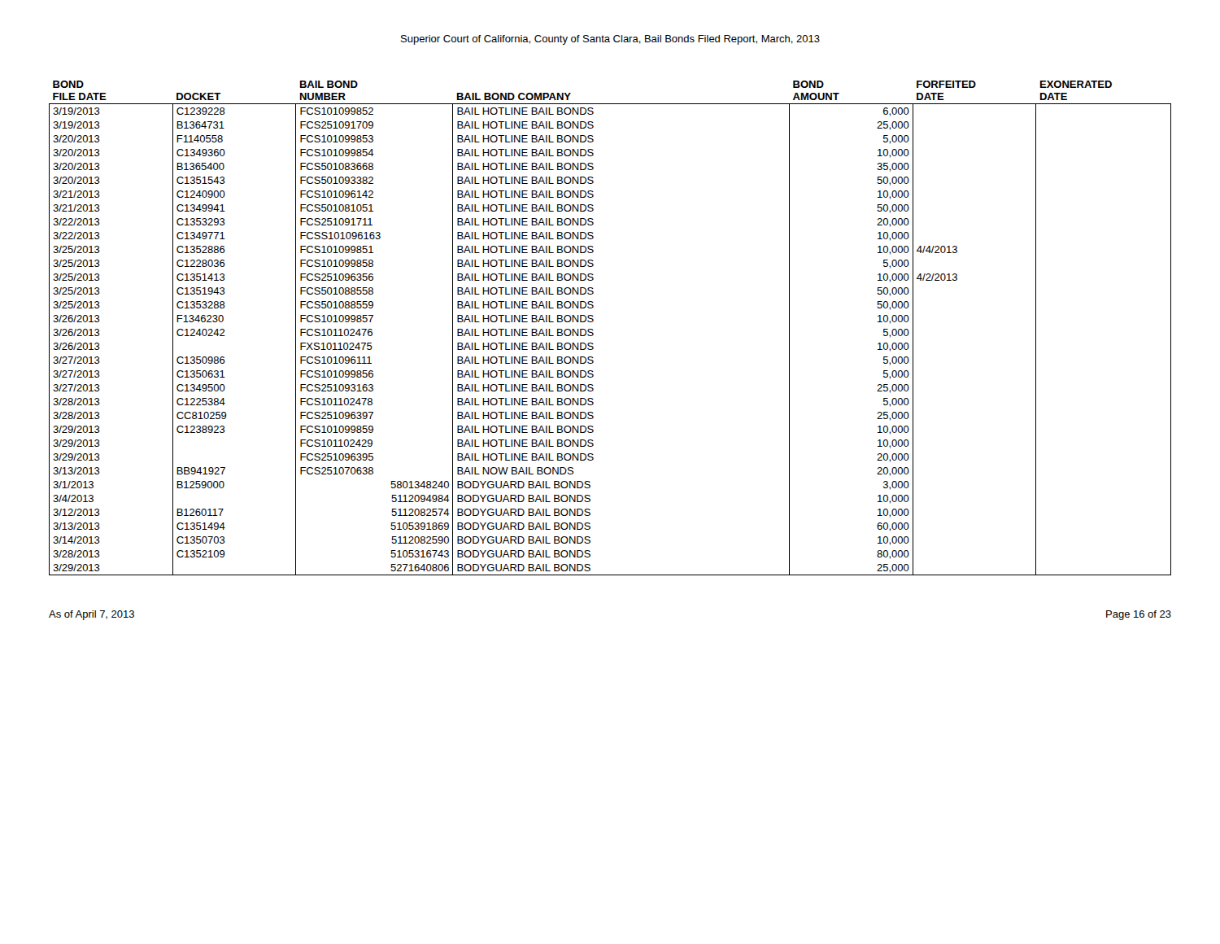Superior Court of California, County of Santa Clara, Bail Bonds Filed Report, March, 2013
| BOND FILE DATE | DOCKET | BAIL BOND NUMBER | BAIL BOND COMPANY | BOND AMOUNT | FORFEITED DATE | EXONERATED DATE |
| --- | --- | --- | --- | --- | --- | --- |
| 3/19/2013 | C1239228 | FCS101099852 | BAIL HOTLINE BAIL BONDS | 6,000 | | |
| 3/19/2013 | B1364731 | FCS251091709 | BAIL HOTLINE BAIL BONDS | 25,000 | | |
| 3/20/2013 | F1140558 | FCS101099853 | BAIL HOTLINE BAIL BONDS | 5,000 | | |
| 3/20/2013 | C1349360 | FCS101099854 | BAIL HOTLINE BAIL BONDS | 10,000 | | |
| 3/20/2013 | B1365400 | FCS501083668 | BAIL HOTLINE BAIL BONDS | 35,000 | | |
| 3/20/2013 | C1351543 | FCS501093382 | BAIL HOTLINE BAIL BONDS | 50,000 | | |
| 3/21/2013 | C1240900 | FCS101096142 | BAIL HOTLINE BAIL BONDS | 10,000 | | |
| 3/21/2013 | C1349941 | FCS501081051 | BAIL HOTLINE BAIL BONDS | 50,000 | | |
| 3/22/2013 | C1353293 | FCS251091711 | BAIL HOTLINE BAIL BONDS | 20,000 | | |
| 3/22/2013 | C1349771 | FCSS101096163 | BAIL HOTLINE BAIL BONDS | 10,000 | | |
| 3/25/2013 | C1352886 | FCS101099851 | BAIL HOTLINE BAIL BONDS | 10,000 | 4/4/2013 | |
| 3/25/2013 | C1228036 | FCS101099858 | BAIL HOTLINE BAIL BONDS | 5,000 | | |
| 3/25/2013 | C1351413 | FCS251096356 | BAIL HOTLINE BAIL BONDS | 10,000 | 4/2/2013 | |
| 3/25/2013 | C1351943 | FCS501088558 | BAIL HOTLINE BAIL BONDS | 50,000 | | |
| 3/25/2013 | C1353288 | FCS501088559 | BAIL HOTLINE BAIL BONDS | 50,000 | | |
| 3/26/2013 | F1346230 | FCS101099857 | BAIL HOTLINE BAIL BONDS | 10,000 | | |
| 3/26/2013 | C1240242 | FCS101102476 | BAIL HOTLINE BAIL BONDS | 5,000 | | |
| 3/26/2013 | | FXS101102475 | BAIL HOTLINE BAIL BONDS | 10,000 | | |
| 3/27/2013 | C1350986 | FCS101096111 | BAIL HOTLINE BAIL BONDS | 5,000 | | |
| 3/27/2013 | C1350631 | FCS101099856 | BAIL HOTLINE BAIL BONDS | 5,000 | | |
| 3/27/2013 | C1349500 | FCS251093163 | BAIL HOTLINE BAIL BONDS | 25,000 | | |
| 3/28/2013 | C1225384 | FCS101102478 | BAIL HOTLINE BAIL BONDS | 5,000 | | |
| 3/28/2013 | CC810259 | FCS251096397 | BAIL HOTLINE BAIL BONDS | 25,000 | | |
| 3/29/2013 | C1238923 | FCS101099859 | BAIL HOTLINE BAIL BONDS | 10,000 | | |
| 3/29/2013 | | FCS101102429 | BAIL HOTLINE BAIL BONDS | 10,000 | | |
| 3/29/2013 | | FCS251096395 | BAIL HOTLINE BAIL BONDS | 20,000 | | |
| 3/13/2013 | BB941927 | FCS251070638 | BAIL NOW BAIL BONDS | 20,000 | | |
| 3/1/2013 | B1259000 | 5801348240 | BODYGUARD BAIL BONDS | 3,000 | | |
| 3/4/2013 | | 5112094984 | BODYGUARD BAIL BONDS | 10,000 | | |
| 3/12/2013 | B1260117 | 5112082574 | BODYGUARD BAIL BONDS | 10,000 | | |
| 3/13/2013 | C1351494 | 5105391869 | BODYGUARD BAIL BONDS | 60,000 | | |
| 3/14/2013 | C1350703 | 5112082590 | BODYGUARD BAIL BONDS | 10,000 | | |
| 3/28/2013 | C1352109 | 5105316743 | BODYGUARD BAIL BONDS | 80,000 | | |
| 3/29/2013 | | 5271640806 | BODYGUARD BAIL BONDS | 25,000 | | |
As of April 7, 2013 Page 16 of 23